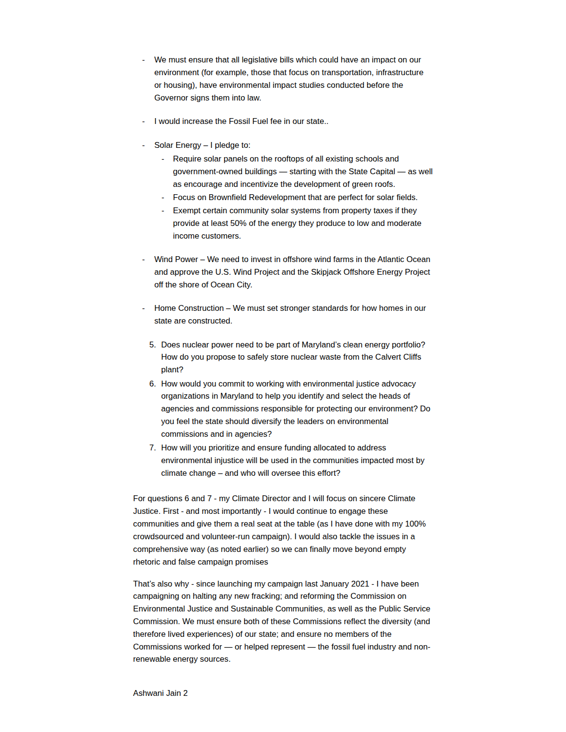We must ensure that all legislative bills which could have an impact on our environment (for example, those that focus on transportation, infrastructure or housing), have environmental impact studies conducted before the Governor signs them into law.
I would increase the Fossil Fuel fee in our state..
Solar Energy – I pledge to:
Require solar panels on the rooftops of all existing schools and government-owned buildings — starting with the State Capital — as well as encourage and incentivize the development of green roofs.
Focus on Brownfield Redevelopment that are perfect for solar fields.
Exempt certain community solar systems from property taxes if they provide at least 50% of the energy they produce to low and moderate income customers.
Wind Power – We need to invest in offshore wind farms in the Atlantic Ocean and approve the U.S. Wind Project and the Skipjack Offshore Energy Project off the shore of Ocean City.
Home Construction – We must set stronger standards for how homes in our state are constructed.
Does nuclear power need to be part of Maryland’s clean energy portfolio? How do you propose to safely store nuclear waste from the Calvert Cliffs plant?
How would you commit to working with environmental justice advocacy organizations in Maryland to help you identify and select the heads of agencies and commissions responsible for protecting our environment? Do you feel the state should diversify the leaders on environmental commissions and in agencies?
How will you prioritize and ensure funding allocated to address environmental injustice will be used in the communities impacted most by climate change – and who will oversee this effort?
For questions 6 and 7 - my Climate Director and I will focus on sincere Climate Justice. First - and most importantly - I would continue to engage these communities and give them a real seat at the table (as I have done with my 100% crowdsourced and volunteer-run campaign). I would also tackle the issues in a comprehensive way (as noted earlier) so we can finally move beyond empty rhetoric and false campaign promises
That’s also why - since launching my campaign last January 2021 - I have been campaigning on halting any new fracking; and reforming the Commission on Environmental Justice and Sustainable Communities, as well as the Public Service Commission. We must ensure both of these Commissions reflect the diversity (and therefore lived experiences) of our state; and ensure no members of the Commissions worked for — or helped represent — the fossil fuel industry and non-renewable energy sources.
Ashwani Jain 2